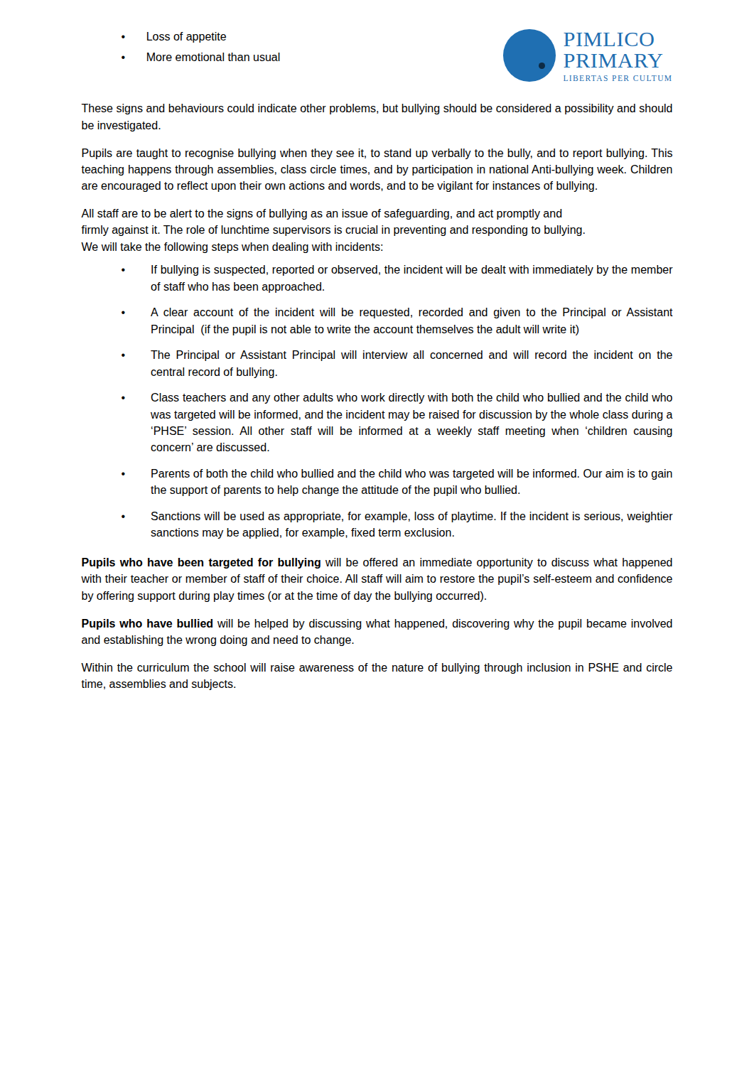Loss of appetite
More emotional than usual
PIMLICO PRIMARY LIBERTAS PER CULTUM
These signs and behaviours could indicate other problems, but bullying should be considered a possibility and should be investigated.
Pupils are taught to recognise bullying when they see it, to stand up verbally to the bully, and to report bullying. This teaching happens through assemblies, class circle times, and by participation in national Anti-bullying week. Children are encouraged to reflect upon their own actions and words, and to be vigilant for instances of bullying.
All staff are to be alert to the signs of bullying as an issue of safeguarding, and act promptly and
firmly against it. The role of lunchtime supervisors is crucial in preventing and responding to bullying.
We will take the following steps when dealing with incidents:
If bullying is suspected, reported or observed, the incident will be dealt with immediately by the member of staff who has been approached.
A clear account of the incident will be requested, recorded and given to the Principal or Assistant Principal (if the pupil is not able to write the account themselves the adult will write it)
The Principal or Assistant Principal will interview all concerned and will record the incident on the central record of bullying.
Class teachers and any other adults who work directly with both the child who bullied and the child who was targeted will be informed, and the incident may be raised for discussion by the whole class during a ‘PHSE’ session. All other staff will be informed at a weekly staff meeting when ‘children causing concern’ are discussed.
Parents of both the child who bullied and the child who was targeted will be informed. Our aim is to gain the support of parents to help change the attitude of the pupil who bullied.
Sanctions will be used as appropriate, for example, loss of playtime. If the incident is serious, weightier sanctions may be applied, for example, fixed term exclusion.
Pupils who have been targeted for bullying will be offered an immediate opportunity to discuss what happened with their teacher or member of staff of their choice. All staff will aim to restore the pupil’s self-esteem and confidence by offering support during play times (or at the time of day the bullying occurred).
Pupils who have bullied will be helped by discussing what happened, discovering why the pupil became involved and establishing the wrong doing and need to change.
Within the curriculum the school will raise awareness of the nature of bullying through inclusion in PSHE and circle time, assemblies and subjects.